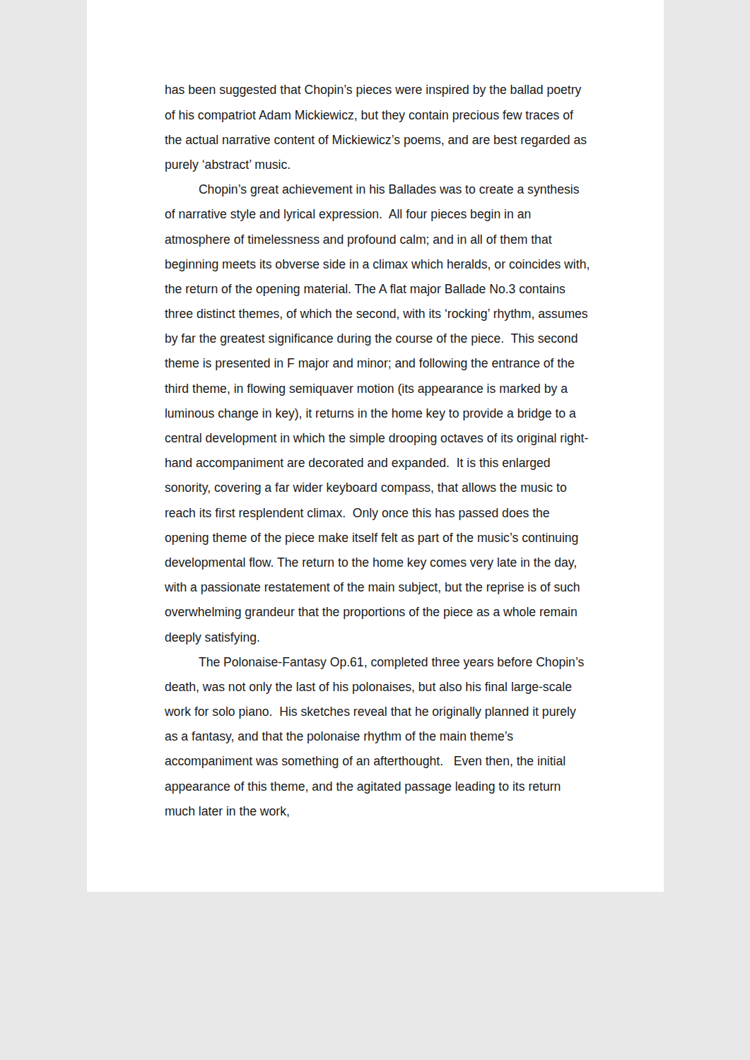has been suggested that Chopin’s pieces were inspired by the ballad poetry of his compatriot Adam Mickiewicz, but they contain precious few traces of the actual narrative content of Mickiewicz’s poems, and are best regarded as purely ‘abstract’ music.
Chopin’s great achievement in his Ballades was to create a synthesis of narrative style and lyrical expression. All four pieces begin in an atmosphere of timelessness and profound calm; and in all of them that beginning meets its obverse side in a climax which heralds, or coincides with, the return of the opening material. The A flat major Ballade No.3 contains three distinct themes, of which the second, with its ‘rocking’ rhythm, assumes by far the greatest significance during the course of the piece. This second theme is presented in F major and minor; and following the entrance of the third theme, in flowing semiquaver motion (its appearance is marked by a luminous change in key), it returns in the home key to provide a bridge to a central development in which the simple drooping octaves of its original right-hand accompaniment are decorated and expanded. It is this enlarged sonority, covering a far wider keyboard compass, that allows the music to reach its first resplendent climax. Only once this has passed does the opening theme of the piece make itself felt as part of the music’s continuing developmental flow. The return to the home key comes very late in the day, with a passionate restatement of the main subject, but the reprise is of such overwhelming grandeur that the proportions of the piece as a whole remain deeply satisfying.
The Polonaise-Fantasy Op.61, completed three years before Chopin’s death, was not only the last of his polonaises, but also his final large-scale work for solo piano. His sketches reveal that he originally planned it purely as a fantasy, and that the polonaise rhythm of the main theme’s accompaniment was something of an afterthought. Even then, the initial appearance of this theme, and the agitated passage leading to its return much later in the work,